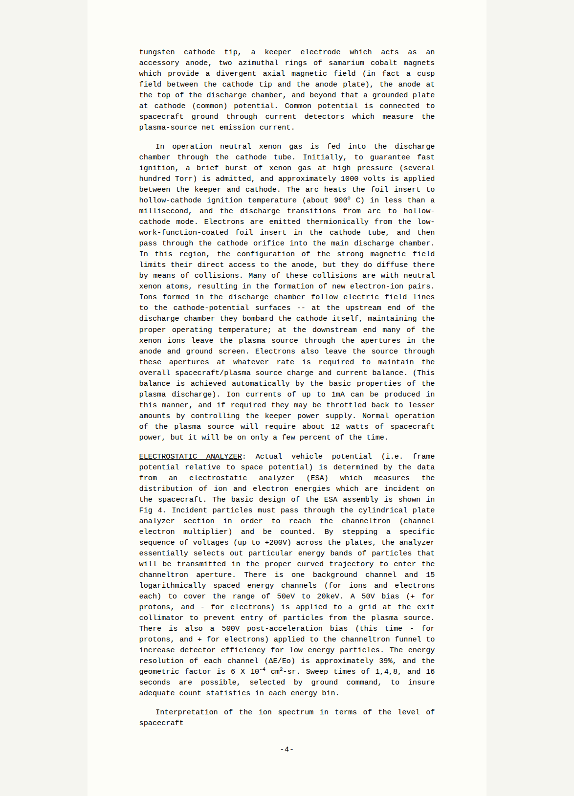tungsten cathode tip, a keeper electrode which acts as an accessory anode, two azimuthal rings of samarium cobalt magnets which provide a divergent axial magnetic field (in fact a cusp field between the cathode tip and the anode plate), the anode at the top of the discharge chamber, and beyond that a grounded plate at cathode (common) potential. Common potential is connected to spacecraft ground through current detectors which measure the plasma-source net emission current.
In operation neutral xenon gas is fed into the discharge chamber through the cathode tube. Initially, to guarantee fast ignition, a brief burst of xenon gas at high pressure (several hundred Torr) is admitted, and approximately 1000 volts is applied between the keeper and cathode. The arc heats the foil insert to hollow-cathode ignition temperature (about 900o C) in less than a millisecond, and the discharge transitions from arc to hollow-cathode mode. Electrons are emitted thermionically from the low-work-function-coated foil insert in the cathode tube, and then pass through the cathode orifice into the main discharge chamber. In this region, the configuration of the strong magnetic field limits their direct access to the anode, but they do diffuse there by means of collisions. Many of these collisions are with neutral xenon atoms, resulting in the formation of new electron-ion pairs. Ions formed in the discharge chamber follow electric field lines to the cathode-potential surfaces -- at the upstream end of the discharge chamber they bombard the cathode itself, maintaining the proper operating temperature; at the downstream end many of the xenon ions leave the plasma source through the apertures in the anode and ground screen. Electrons also leave the source through these apertures at whatever rate is required to maintain the overall spacecraft/plasma source charge and current balance. (This balance is achieved automatically by the basic properties of the plasma discharge). Ion currents of up to 1mA can be produced in this manner, and if required they may be throttled back to lesser amounts by controlling the keeper power supply. Normal operation of the plasma source will require about 12 watts of spacecraft power, but it will be on only a few percent of the time.
ELECTROSTATIC ANALYZER: Actual vehicle potential (i.e. frame potential relative to space potential) is determined by the data from an electrostatic analyzer (ESA) which measures the distribution of ion and electron energies which are incident on the spacecraft. The basic design of the ESA assembly is shown in Fig 4. Incident particles must pass through the cylindrical plate analyzer section in order to reach the channeltron (channel electron multiplier) and be counted. By stepping a specific sequence of voltages (up to +200V) across the plates, the analyzer essentially selects out particular energy bands of particles that will be transmitted in the proper curved trajectory to enter the channeltron aperture. There is one background channel and 15 logarithmically spaced energy channels (for ions and electrons each) to cover the range of 50eV to 20keV. A 50V bias (+ for protons, and - for electrons) is applied to a grid at the exit collimator to prevent entry of particles from the plasma source. There is also a 500V post-acceleration bias (this time - for protons, and + for electrons) applied to the channeltron funnel to increase detector efficiency for low energy particles. The energy resolution of each channel (ΔE/Eo) is approximately 39%, and the geometric factor is 6 X 10-4 cm2-sr. Sweep times of 1,4,8, and 16 seconds are possible, selected by ground command, to insure adequate count statistics in each energy bin.
Interpretation of the ion spectrum in terms of the level of spacecraft
-4-